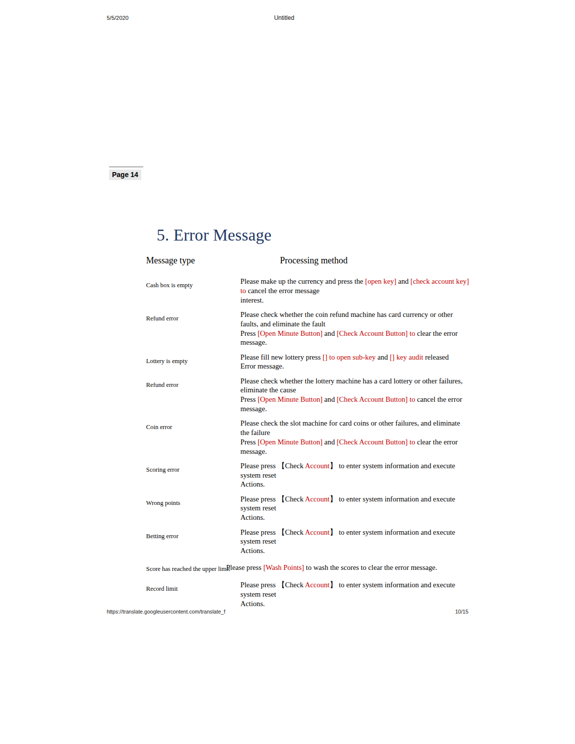5/5/2020
Untitled
Page 14
5. Error Message
| Message type | Processing method |
| --- | --- |
| Cash box is empty | Please make up the currency and press the [open key] and [check account key] to cancel the error message interest. |
| Refund error | Please check whether the coin refund machine has card currency or other faults, and eliminate the fault Press [Open Minute Button] and [Check Account Button] to clear the error message. |
| Lottery is empty | Please fill new lottery press [] to open sub-key and [] key audit released Error message. |
| Refund error | Please check whether the lottery machine has a card lottery or other failures, eliminate the cause Press [Open Minute Button] and [Check Account Button] to cancel the error message. |
| Coin error | Please check the slot machine for card coins or other failures, and eliminate the failure Press [Open Minute Button] and [Check Account Button] to clear the error message. |
| Scoring error | Please press 【Check Account 】 to enter system information and execute system reset Actions. |
| Wrong points | Please press 【Check Account 】 to enter system information and execute system reset Actions. |
| Betting error | Please press 【Check Account 】 to enter system information and execute system reset Actions. |
| Score has reached the upper limit | Please press [Wash Points] to wash the scores to clear the error message. |
| Record limit | Please press 【Check Account 】 to enter system information and execute system reset Actions. |
https://translate.googleusercontent.com/translate_f
10/15